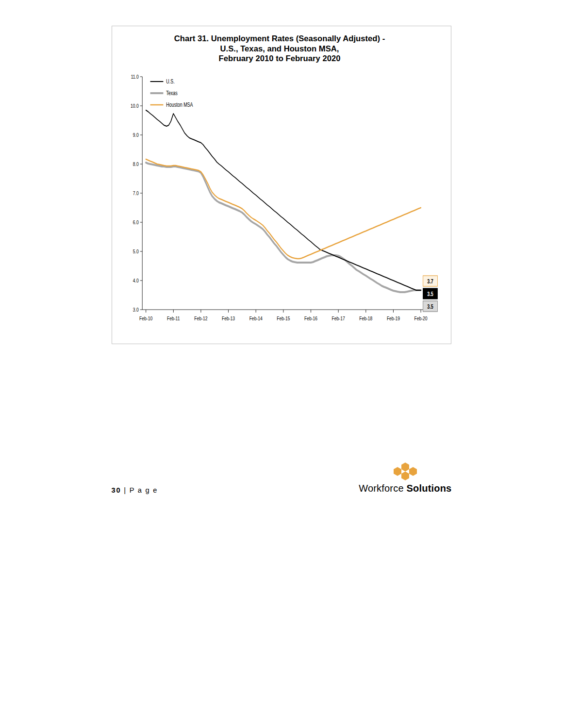Chart 31. Unemployment Rates (Seasonally Adjusted) -
U.S., Texas, and Houston MSA,
February 2010 to February 2020
11.0 10.0 9.0 8.0 7.0 6.0 5.0 4.0 3.0 Feb-10 Feb-11 Feb-12 Feb-13 Feb-14 Feb-15 Feb-16 Feb-17 Feb-18 Feb-19 Feb-20 U.S. Texas Houston MSA 3.7 3.5 3.5
30 | P a g e
Workforce Solutions